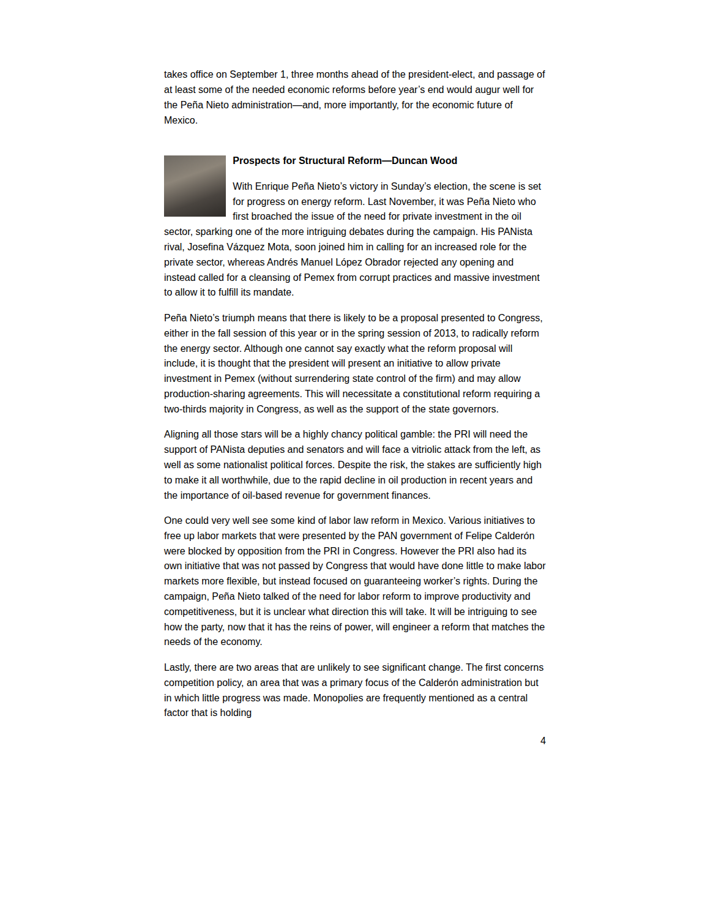takes office on September 1, three months ahead of the president-elect, and passage of at least some of the needed economic reforms before year’s end would augur well for the Peña Nieto administration—and, more importantly, for the economic future of Mexico.
Prospects for Structural Reform—Duncan Wood
With Enrique Peña Nieto’s victory in Sunday’s election, the scene is set for progress on energy reform. Last November, it was Peña Nieto who first broached the issue of the need for private investment in the oil sector, sparking one of the more intriguing debates during the campaign. His PANista rival, Josefina Vázquez Mota, soon joined him in calling for an increased role for the private sector, whereas Andrés Manuel López Obrador rejected any opening and instead called for a cleansing of Pemex from corrupt practices and massive investment to allow it to fulfill its mandate.
Peña Nieto’s triumph means that there is likely to be a proposal presented to Congress, either in the fall session of this year or in the spring session of 2013, to radically reform the energy sector. Although one cannot say exactly what the reform proposal will include, it is thought that the president will present an initiative to allow private investment in Pemex (without surrendering state control of the firm) and may allow production-sharing agreements. This will necessitate a constitutional reform requiring a two-thirds majority in Congress, as well as the support of the state governors.
Aligning all those stars will be a highly chancy political gamble: the PRI will need the support of PANista deputies and senators and will face a vitriolic attack from the left, as well as some nationalist political forces. Despite the risk, the stakes are sufficiently high to make it all worthwhile, due to the rapid decline in oil production in recent years and the importance of oil-based revenue for government finances.
One could very well see some kind of labor law reform in Mexico. Various initiatives to free up labor markets that were presented by the PAN government of Felipe Calderón were blocked by opposition from the PRI in Congress. However the PRI also had its own initiative that was not passed by Congress that would have done little to make labor markets more flexible, but instead focused on guaranteeing worker’s rights. During the campaign, Peña Nieto talked of the need for labor reform to improve productivity and competitiveness, but it is unclear what direction this will take. It will be intriguing to see how the party, now that it has the reins of power, will engineer a reform that matches the needs of the economy.
Lastly, there are two areas that are unlikely to see significant change. The first concerns competition policy, an area that was a primary focus of the Calderón administration but in which little progress was made. Monopolies are frequently mentioned as a central factor that is holding
4